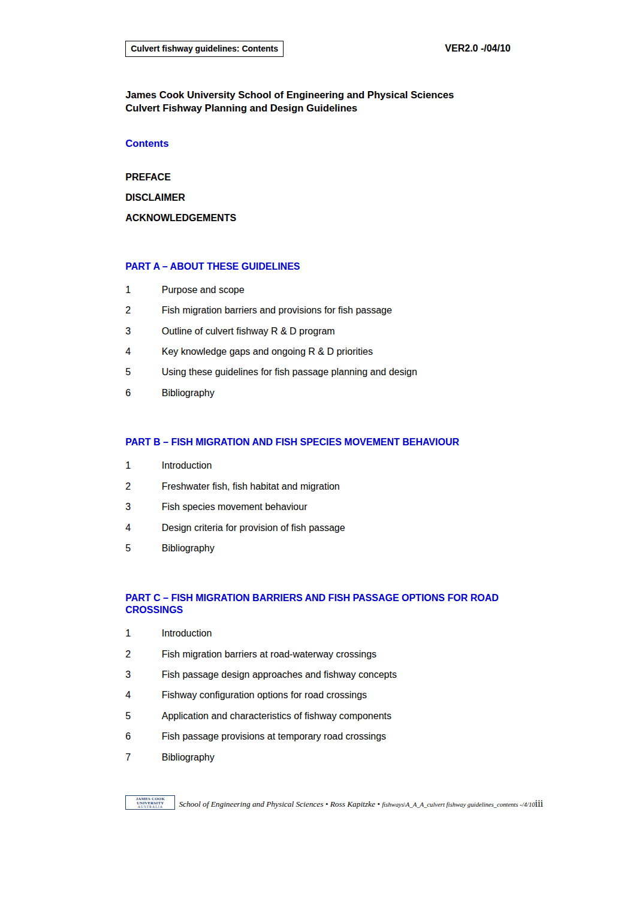Culvert fishway guidelines: Contents
VER2.0 -/04/10
James Cook University School of Engineering and Physical Sciences
Culvert Fishway Planning and Design Guidelines
Contents
PREFACE
DISCLAIMER
ACKNOWLEDGEMENTS
PART A – ABOUT THESE GUIDELINES
| 1 | Purpose and scope |
| 2 | Fish migration barriers and provisions for fish passage |
| 3 | Outline of culvert fishway R & D program |
| 4 | Key knowledge gaps and ongoing R & D priorities |
| 5 | Using these guidelines for fish passage planning and design |
| 6 | Bibliography |
PART B – FISH MIGRATION AND FISH SPECIES MOVEMENT BEHAVIOUR
| 1 | Introduction |
| 2 | Freshwater fish, fish habitat and migration |
| 3 | Fish species movement behaviour |
| 4 | Design criteria for provision of fish passage |
| 5 | Bibliography |
PART C – FISH MIGRATION BARRIERS AND FISH PASSAGE OPTIONS FOR ROAD CROSSINGS
| 1 | Introduction |
| 2 | Fish migration barriers at road-waterway crossings |
| 3 | Fish passage design approaches and fishway concepts |
| 4 | Fishway configuration options for road crossings |
| 5 | Application and characteristics of fishway components |
| 6 | Fish passage provisions at temporary road crossings |
| 7 | Bibliography |
JAMES COOK
UNIVERSITY
AUSTRALIA
School of Engineering and Physical Sciences • Ross Kapitzke • fishways\A_A_A_culvert fishway guidelines_contents -/4/10
iii